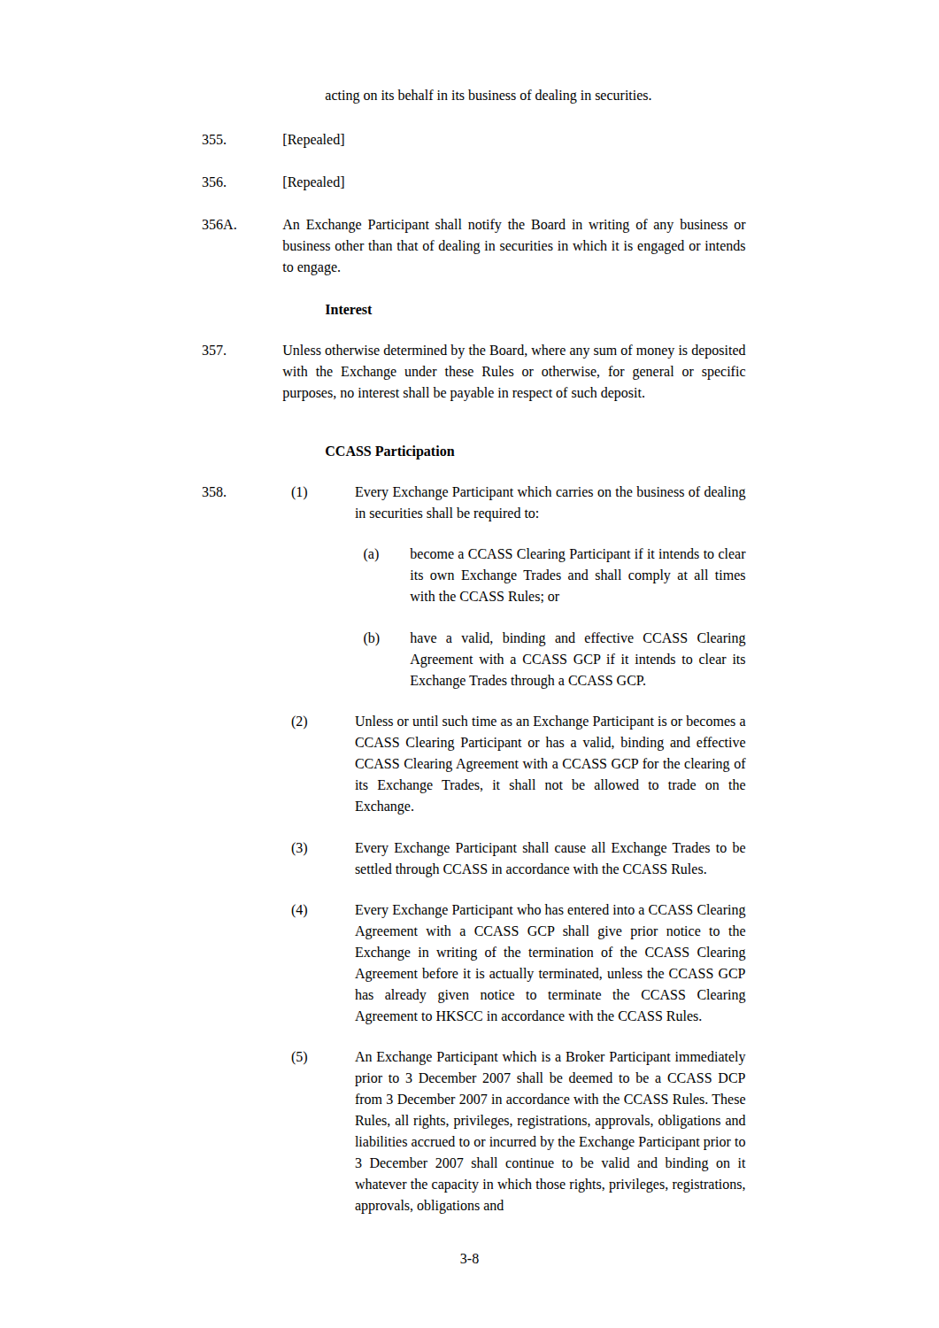acting on its behalf in its business of dealing in securities.
355.
[Repealed]
356.
[Repealed]
356A.
An Exchange Participant shall notify the Board in writing of any business or business other than that of dealing in securities in which it is engaged or intends to engage.
Interest
357.
Unless otherwise determined by the Board, where any sum of money is deposited with the Exchange under these Rules or otherwise, for general or specific purposes, no interest shall be payable in respect of such deposit.
CCASS Participation
358.
(1)
Every Exchange Participant which carries on the business of dealing in securities shall be required to:
(a)
become a CCASS Clearing Participant if it intends to clear its own Exchange Trades and shall comply at all times with the CCASS Rules; or
(b)
have a valid, binding and effective CCASS Clearing Agreement with a CCASS GCP if it intends to clear its Exchange Trades through a CCASS GCP.
(2)
Unless or until such time as an Exchange Participant is or becomes a CCASS Clearing Participant or has a valid, binding and effective CCASS Clearing Agreement with a CCASS GCP for the clearing of its Exchange Trades, it shall not be allowed to trade on the Exchange.
(3)
Every Exchange Participant shall cause all Exchange Trades to be settled through CCASS in accordance with the CCASS Rules.
(4)
Every Exchange Participant who has entered into a CCASS Clearing Agreement with a CCASS GCP shall give prior notice to the Exchange in writing of the termination of the CCASS Clearing Agreement before it is actually terminated, unless the CCASS GCP has already given notice to terminate the CCASS Clearing Agreement to HKSCC in accordance with the CCASS Rules.
(5)
An Exchange Participant which is a Broker Participant immediately prior to 3 December 2007 shall be deemed to be a CCASS DCP from 3 December 2007 in accordance with the CCASS Rules. These Rules, all rights, privileges, registrations, approvals, obligations and liabilities accrued to or incurred by the Exchange Participant prior to 3 December 2007 shall continue to be valid and binding on it whatever the capacity in which those rights, privileges, registrations, approvals, obligations and
3-8